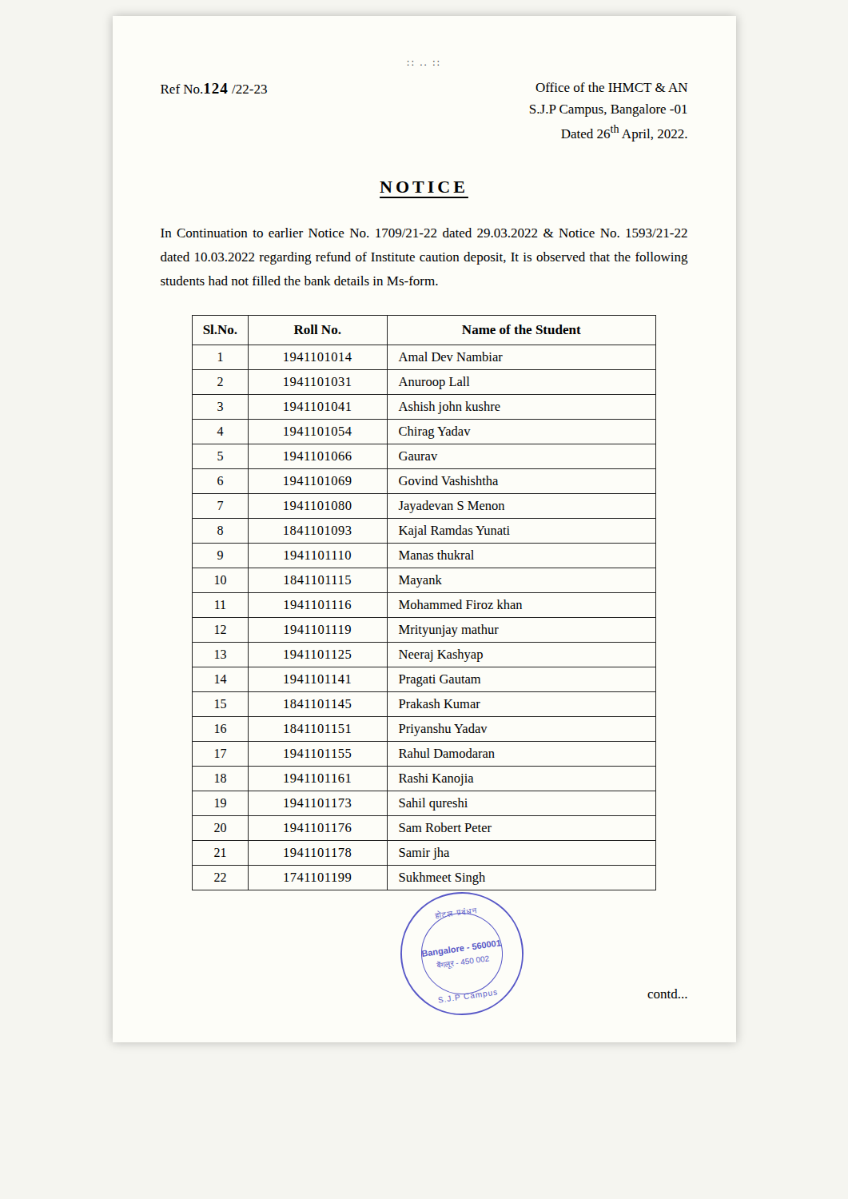:: .. ::
Ref No.124 /22-23
Office of the IHMCT & AN
S.J.P Campus, Bangalore -01
Dated 26th April, 2022.
NOTICE
In Continuation to earlier Notice No. 1709/21-22 dated 29.03.2022 & Notice No. 1593/21-22 dated 10.03.2022 regarding refund of Institute caution deposit, It is observed that the following students had not filled the bank details in Ms-form.
| Sl.No. | Roll No. | Name of the Student |
| --- | --- | --- |
| 1 | 1941101014 | Amal Dev Nambiar |
| 2 | 1941101031 | Anuroop Lall |
| 3 | 1941101041 | Ashish john kushre |
| 4 | 1941101054 | Chirag Yadav |
| 5 | 1941101066 | Gaurav |
| 6 | 1941101069 | Govind Vashishtha |
| 7 | 1941101080 | Jayadevan S Menon |
| 8 | 1841101093 | Kajal Ramdas Yunati |
| 9 | 1941101110 | Manas thukral |
| 10 | 1841101115 | Mayank |
| 11 | 1941101116 | Mohammed Firoz khan |
| 12 | 1941101119 | Mrityunjay mathur |
| 13 | 1941101125 | Neeraj Kashyap |
| 14 | 1941101141 | Pragati Gautam |
| 15 | 1841101145 | Prakash Kumar |
| 16 | 1841101151 | Priyanshu Yadav |
| 17 | 1941101155 | Rahul Damodaran |
| 18 | 1941101161 | Rashi Kanojia |
| 19 | 1941101173 | Sahil qureshi |
| 20 | 1941101176 | Sam Robert Peter |
| 21 | 1941101178 | Samir jha |
| 22 | 1741101199 | Sukhmeet Singh |
होटल प्रबंधन
Bangalore - 560001
बेंगलूर - 450 002
S.J.P Campus
contd...